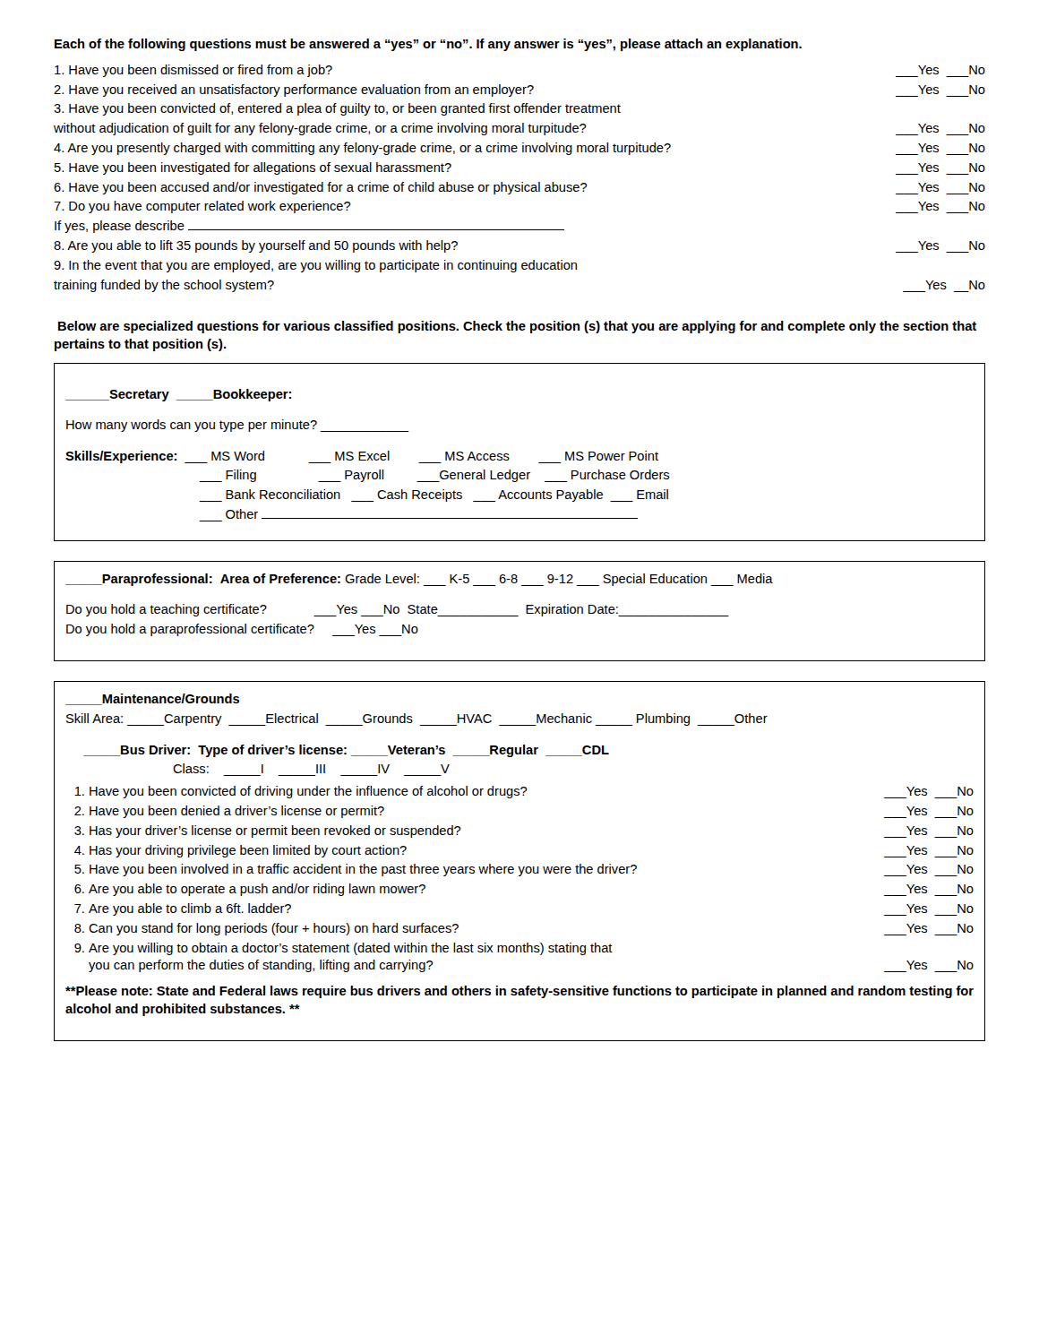Each of the following questions must be answered a “yes” or “no”. If any answer is “yes”, please attach an explanation.
| 1. Have you been dismissed or fired from a job? | ___Yes ___No |
| 2. Have you received an unsatisfactory performance evaluation from an employer? | ___Yes ___No |
| 3. Have you been convicted of, entered a plea of guilty to, or been granted first offender treatment | |
| without adjudication of guilt for any felony-grade crime, or a crime involving moral turpitude? | ___Yes ___No |
| 4. Are you presently charged with committing any felony-grade crime, or a crime involving moral turpitude? | ___Yes ___No |
| 5. Have you been investigated for allegations of sexual harassment? | ___Yes ___No |
| 6. Have you been accused and/or investigated for a crime of child abuse or physical abuse? | ___Yes ___No |
| 7. Do you have computer related work experience? | ___Yes ___No |
| If yes, please describe | |
| 8. Are you able to lift 35 pounds by yourself and 50 pounds with help? | ___Yes ___No |
| 9. In the event that you are employed, are you willing to participate in continuing education | |
| training funded by the school system? | ___Yes __No |
Below are specialized questions for various classified positions. Check the position (s) that you are applying for and complete only the section that pertains to that position (s).
______Secretary _____Bookkeeper:
How many words can you type per minute? ____________
Skills/Experience: ___ MS Word ___ MS Excel ___ MS Access ___ MS Power Point
___ Filing ___ Payroll ___General Ledger ___ Purchase Orders
___ Bank Reconciliation ___ Cash Receipts ___ Accounts Payable ___ Email
___ Other
_____Paraprofessional: Area of Preference: Grade Level: ___ K-5 ___ 6-8 ___ 9-12 ___ Special Education ___ Media
Do you hold a teaching certificate? ___Yes ___No State___________ Expiration Date:_______________
Do you hold a paraprofessional certificate? ___Yes ___No
_____Maintenance/Grounds
Skill Area: _____Carpentry _____Electrical _____Grounds _____HVAC _____Mechanic _____ Plumbing _____Other
_____Bus Driver: Type of driver’s license: _____Veteran’s _____Regular _____CDL
Class: _____I _____III _____IV _____V
Have you been convicted of driving under the influence of alcohol or drugs?___Yes ___No
Have you been denied a driver’s license or permit?___Yes ___No
Has your driver’s license or permit been revoked or suspended?___Yes ___No
Has your driving privilege been limited by court action?___Yes ___No
Have you been involved in a traffic accident in the past three years where you were the driver?___Yes ___No
Are you able to operate a push and/or riding lawn mower?___Yes ___No
Are you able to climb a 6ft. ladder?___Yes ___No
Can you stand for long periods (four + hours) on hard surfaces?___Yes ___No
Are you willing to obtain a doctor’s statement (dated within the last six months) stating that
you can perform the duties of standing, lifting and carrying?___Yes ___No
**Please note: State and Federal laws require bus drivers and others in safety-sensitive functions to participate in planned and random testing for alcohol and prohibited substances. **